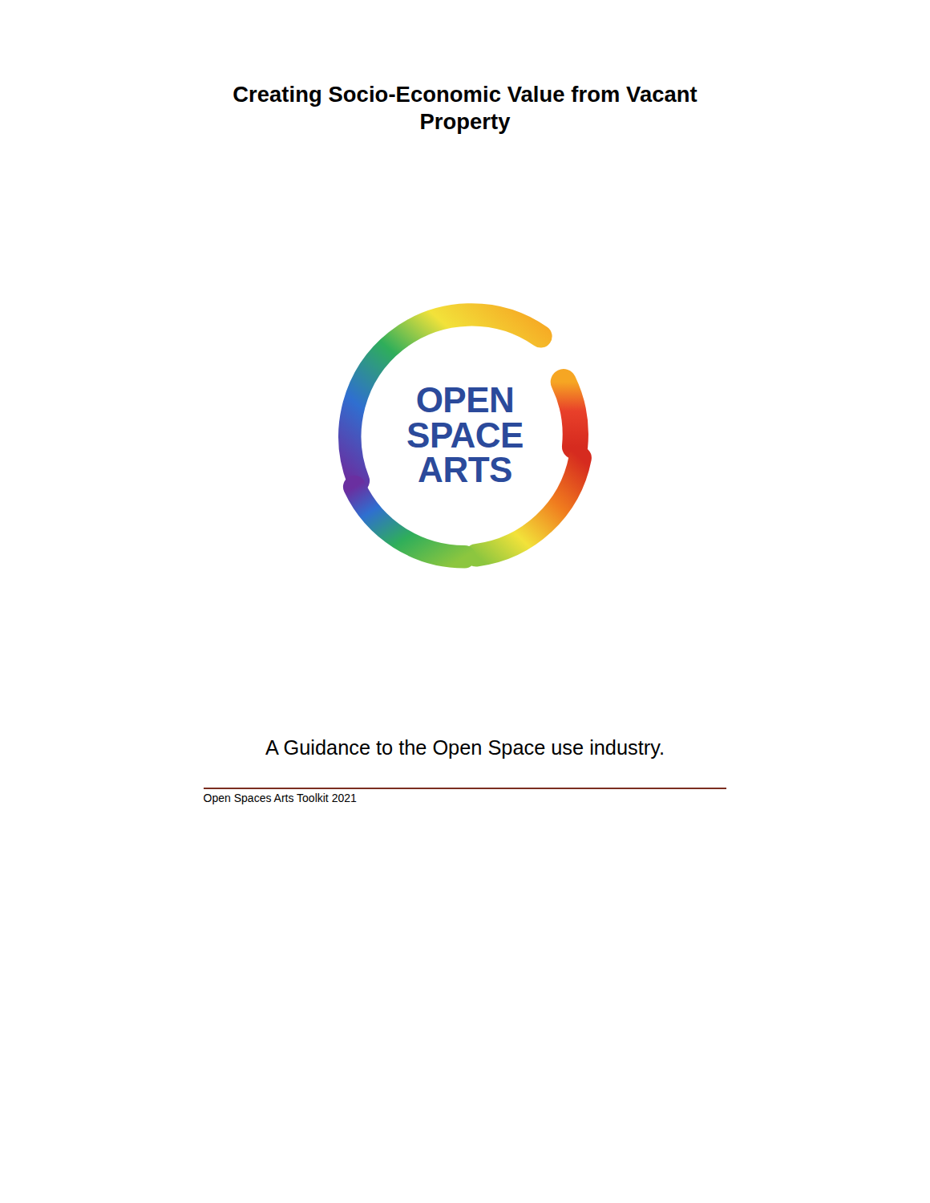Creating Socio-Economic Value from Vacant Property
OPEN SPACE ARTS
A Guidance to the Open Space use industry.
Open Spaces Arts Toolkit 2021